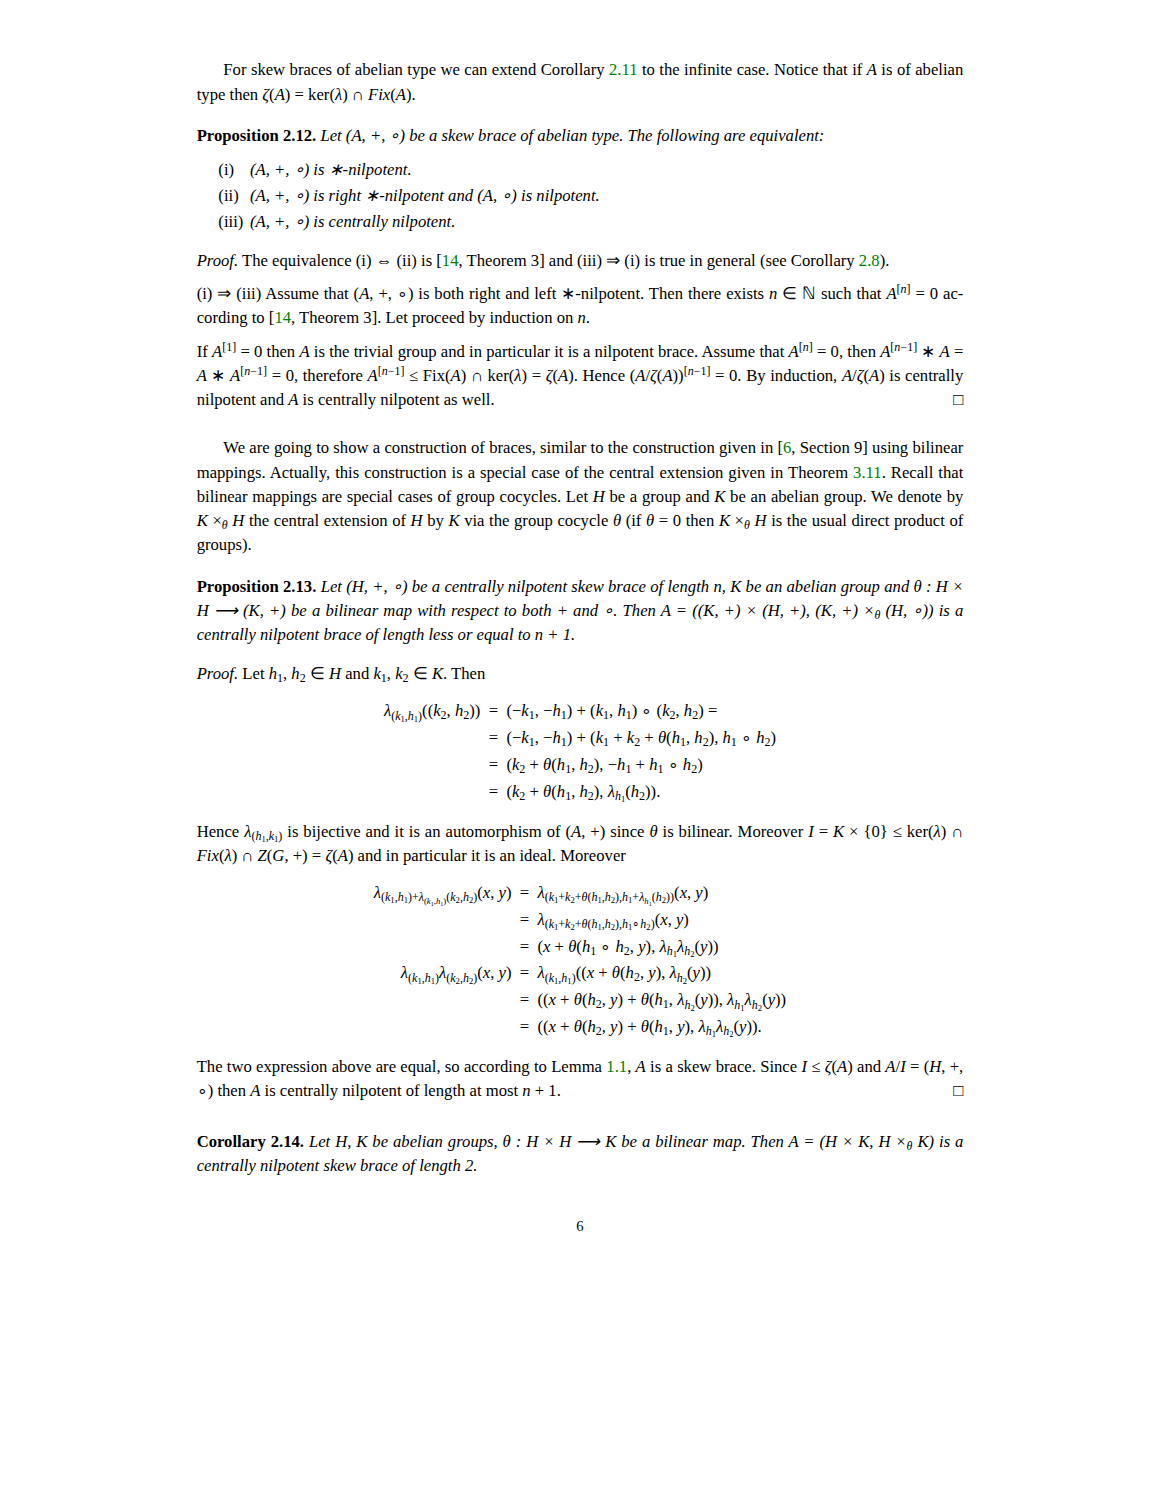For skew braces of abelian type we can extend Corollary 2.11 to the infinite case. Notice that if A is of abelian type then ζ(A) = ker(λ) ∩ Fix(A).
Proposition 2.12. Let (A, +, ∘) be a skew brace of abelian type. The following are equivalent:
(i) (A, +, ∘) is ∗-nilpotent.
(ii) (A, +, ∘) is right ∗-nilpotent and (A, ∘) is nilpotent.
(iii) (A, +, ∘) is centrally nilpotent.
Proof. The equivalence (i) ⇔ (ii) is [14, Theorem 3] and (iii) ⇒ (i) is true in general (see Corollary 2.8).
(i) ⇒ (iii) Assume that (A, +, ∘) is both right and left ∗-nilpotent. Then there exists n ∈ ℕ such that A[n] = 0 according to [14, Theorem 3]. Let proceed by induction on n.
If A[1] = 0 then A is the trivial group and in particular it is a nilpotent brace. Assume that A[n] = 0, then A[n−1] ∗ A = A ∗ A[n−1] = 0, therefore A[n−1] ≤ Fix(A) ∩ ker(λ) = ζ(A). Hence (A/ζ(A))[n−1] = 0. By induction, A/ζ(A) is centrally nilpotent and A is centrally nilpotent as well. □
We are going to show a construction of braces, similar to the construction given in [6, Section 9] using bilinear mappings. Actually, this construction is a special case of the central extension given in Theorem 3.11. Recall that bilinear mappings are special cases of group cocycles. Let H be a group and K be an abelian group. We denote by K ×θ H the central extension of H by K via the group cocycle θ (if θ = 0 then K ×θ H is the usual direct product of groups).
Proposition 2.13. Let (H, +, ∘) be a centrally nilpotent skew brace of length n, K be an abelian group and θ : H × H ⟶ (K, +) be a bilinear map with respect to both + and ∘. Then A = ((K, +) × (H, +), (K, +) ×θ (H, ∘)) is a centrally nilpotent brace of length less or equal to n + 1.
Proof. Let h1, h2 ∈ H and k1, k2 ∈ K. Then
| λ ( k 1 , h 1 ) (( k 2 , h 2 )) | = | (− k 1 , − h 1 ) + ( k 1 , h 1 ) ∘ ( k 2 , h 2 ) = |
| | = | (− k 1 , − h 1 ) + ( k 1 + k 2 + θ ( h 1 , h 2 ), h 1 ∘ h 2 ) |
| | = | ( k 2 + θ ( h 1 , h 2 ), − h 1 + h 1 ∘ h 2 ) |
| | = | ( k 2 + θ ( h 1 , h 2 ), λ h 1 ( h 2 )). |
Hence λ(h1,k1) is bijective and it is an automorphism of (A, +) since θ is bilinear. Moreover I = K × {0} ≤ ker(λ) ∩ Fix(λ) ∩ Z(G, +) = ζ(A) and in particular it is an ideal. Moreover
| λ ( k 1 , h 1 )+ λ ( k 1 , h 1 ) ( k 2 , h 2 ) ( x , y ) | = | λ ( k 1 + k 2 + θ ( h 1 , h 2 ), h 1 + λ h 1 ( h 2 )) ( x , y ) |
| | = | λ ( k 1 + k 2 + θ ( h 1 , h 2 ), h 1 ∘ h 2 ) ( x , y ) |
| | = | ( x + θ ( h 1 ∘ h 2 , y ), λ h 1 λ h 2 ( y )) |
| λ ( k 1 , h 1 ) λ ( k 2 , h 2 ) ( x , y ) | = | λ ( k 1 , h 1 ) (( x + θ ( h 2 , y ), λ h 2 ( y )) |
| | = | (( x + θ ( h 2 , y ) + θ ( h 1 , λ h 2 ( y )), λ h 1 λ h 2 ( y )) |
| | = | (( x + θ ( h 2 , y ) + θ ( h 1 , y ), λ h 1 λ h 2 ( y )). |
The two expression above are equal, so according to Lemma 1.1, A is a skew brace. Since I ≤ ζ(A) and A/I = (H, +, ∘) then A is centrally nilpotent of length at most n + 1. □
Corollary 2.14. Let H, K be abelian groups, θ : H × H ⟶ K be a bilinear map. Then A = (H × K, H ×θ K) is a centrally nilpotent skew brace of length 2.
6